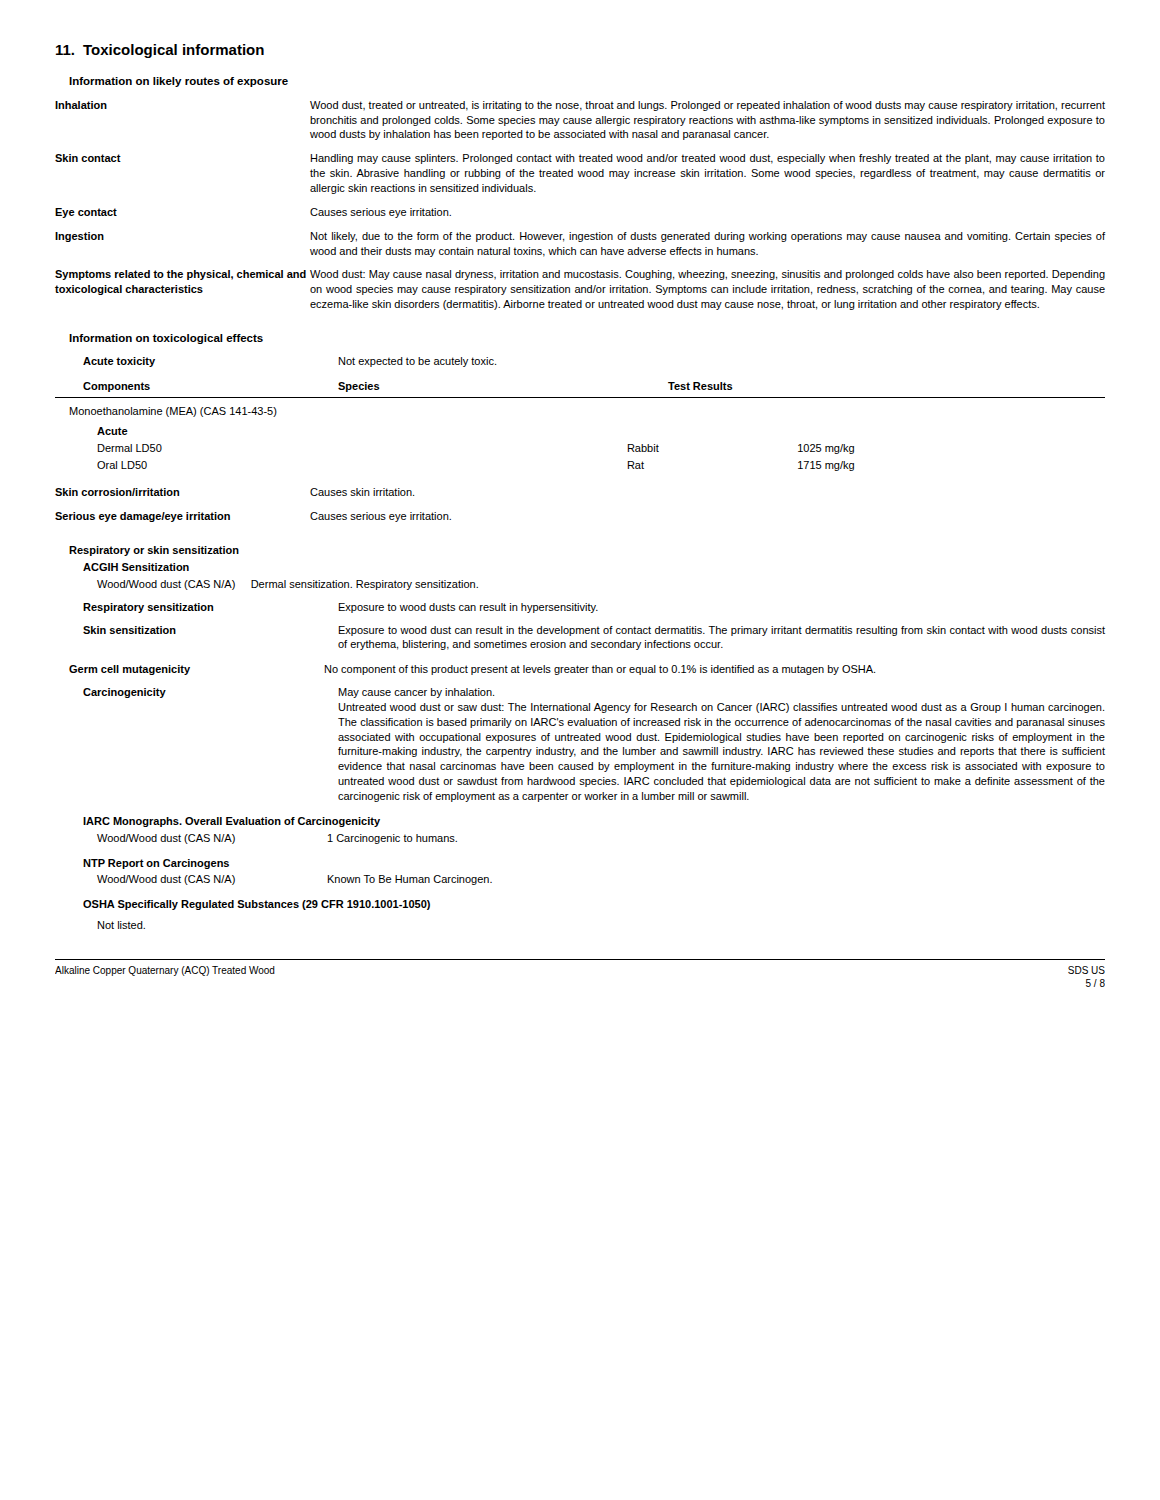11. Toxicological information
Information on likely routes of exposure
| Inhalation | Wood dust, treated or untreated, is irritating to the nose, throat and lungs. Prolonged or repeated inhalation of wood dusts may cause respiratory irritation, recurrent bronchitis and prolonged colds. Some species may cause allergic respiratory reactions with asthma-like symptoms in sensitized individuals. Prolonged exposure to wood dusts by inhalation has been reported to be associated with nasal and paranasal cancer. |
| Skin contact | Handling may cause splinters. Prolonged contact with treated wood and/or treated wood dust, especially when freshly treated at the plant, may cause irritation to the skin. Abrasive handling or rubbing of the treated wood may increase skin irritation. Some wood species, regardless of treatment, may cause dermatitis or allergic skin reactions in sensitized individuals. |
| Eye contact | Causes serious eye irritation. |
| Ingestion | Not likely, due to the form of the product. However, ingestion of dusts generated during working operations may cause nausea and vomiting. Certain species of wood and their dusts may contain natural toxins, which can have adverse effects in humans. |
| Symptoms related to the physical, chemical and toxicological characteristics | Wood dust: May cause nasal dryness, irritation and mucostasis. Coughing, wheezing, sneezing, sinusitis and prolonged colds have also been reported. Depending on wood species may cause respiratory sensitization and/or irritation. Symptoms can include irritation, redness, scratching of the cornea, and tearing. May cause eczema-like skin disorders (dermatitis). Airborne treated or untreated wood dust may cause nose, throat, or lung irritation and other respiratory effects. |
Information on toxicological effects
Acute toxicity
Not expected to be acutely toxic.
| Components | Species | Test Results |
| --- | --- | --- |
Monoethanolamine (MEA) (CAS 141-43-5)
| Acute | | |
| Dermal LD50 | Rabbit | 1025 mg/kg |
| Oral LD50 | Rat | 1715 mg/kg |
| Skin corrosion/irritation | Causes skin irritation. |
| Serious eye damage/eye irritation | Causes serious eye irritation. |
Respiratory or skin sensitization
ACGIH Sensitization
Wood/Wood dust (CAS N/A) Dermal sensitization. Respiratory sensitization.
Respiratory sensitization
Exposure to wood dusts can result in hypersensitivity.
Skin sensitization
Exposure to wood dust can result in the development of contact dermatitis. The primary irritant dermatitis resulting from skin contact with wood dusts consist of erythema, blistering, and sometimes erosion and secondary infections occur.
Germ cell mutagenicity
No component of this product present at levels greater than or equal to 0.1% is identified as a mutagen by OSHA.
Carcinogenicity
May cause cancer by inhalation.
Untreated wood dust or saw dust: The International Agency for Research on Cancer (IARC) classifies untreated wood dust as a Group I human carcinogen. The classification is based primarily on IARC's evaluation of increased risk in the occurrence of adenocarcinomas of the nasal cavities and paranasal sinuses associated with occupational exposures of untreated wood dust. Epidemiological studies have been reported on carcinogenic risks of employment in the furniture-making industry, the carpentry industry, and the lumber and sawmill industry. IARC has reviewed these studies and reports that there is sufficient evidence that nasal carcinomas have been caused by employment in the furniture-making industry where the excess risk is associated with exposure to untreated wood dust or sawdust from hardwood species. IARC concluded that epidemiological data are not sufficient to make a definite assessment of the carcinogenic risk of employment as a carpenter or worker in a lumber mill or sawmill.
IARC Monographs. Overall Evaluation of Carcinogenicity
Wood/Wood dust (CAS N/A) 1 Carcinogenic to humans.
NTP Report on Carcinogens
Wood/Wood dust (CAS N/A) Known To Be Human Carcinogen.
OSHA Specifically Regulated Substances (29 CFR 1910.1001-1050)
Not listed.
Alkaline Copper Quaternary (ACQ) Treated Wood
SDS US
5 / 8